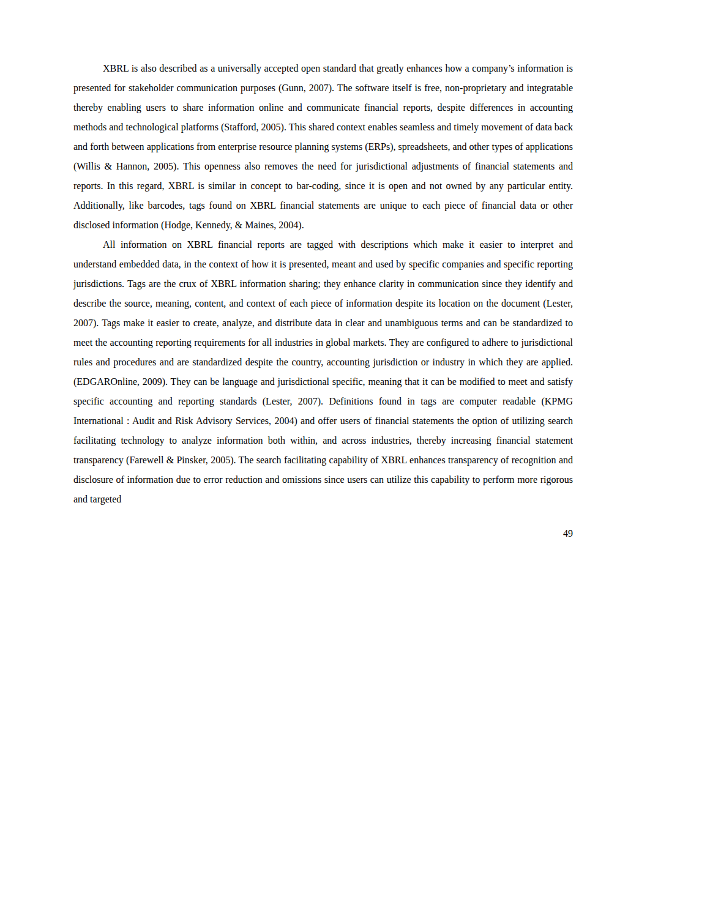XBRL is also described as a universally accepted open standard that greatly enhances how a company’s information is presented for stakeholder communication purposes (Gunn, 2007). The software itself is free, non-proprietary and integratable thereby enabling users to share information online and communicate financial reports, despite differences in accounting methods and technological platforms (Stafford, 2005). This shared context enables seamless and timely movement of data back and forth between applications from enterprise resource planning systems (ERPs), spreadsheets, and other types of applications (Willis & Hannon, 2005). This openness also removes the need for jurisdictional adjustments of financial statements and reports. In this regard, XBRL is similar in concept to bar-coding, since it is open and not owned by any particular entity. Additionally, like barcodes, tags found on XBRL financial statements are unique to each piece of financial data or other disclosed information (Hodge, Kennedy, & Maines, 2004).
All information on XBRL financial reports are tagged with descriptions which make it easier to interpret and understand embedded data, in the context of how it is presented, meant and used by specific companies and specific reporting jurisdictions. Tags are the crux of XBRL information sharing; they enhance clarity in communication since they identify and describe the source, meaning, content, and context of each piece of information despite its location on the document (Lester, 2007). Tags make it easier to create, analyze, and distribute data in clear and unambiguous terms and can be standardized to meet the accounting reporting requirements for all industries in global markets. They are configured to adhere to jurisdictional rules and procedures and are standardized despite the country, accounting jurisdiction or industry in which they are applied. (EDGAROnline, 2009). They can be language and jurisdictional specific, meaning that it can be modified to meet and satisfy specific accounting and reporting standards (Lester, 2007). Definitions found in tags are computer readable (KPMG International : Audit and Risk Advisory Services, 2004) and offer users of financial statements the option of utilizing search facilitating technology to analyze information both within, and across industries, thereby increasing financial statement transparency (Farewell & Pinsker, 2005). The search facilitating capability of XBRL enhances transparency of recognition and disclosure of information due to error reduction and omissions since users can utilize this capability to perform more rigorous and targeted
49